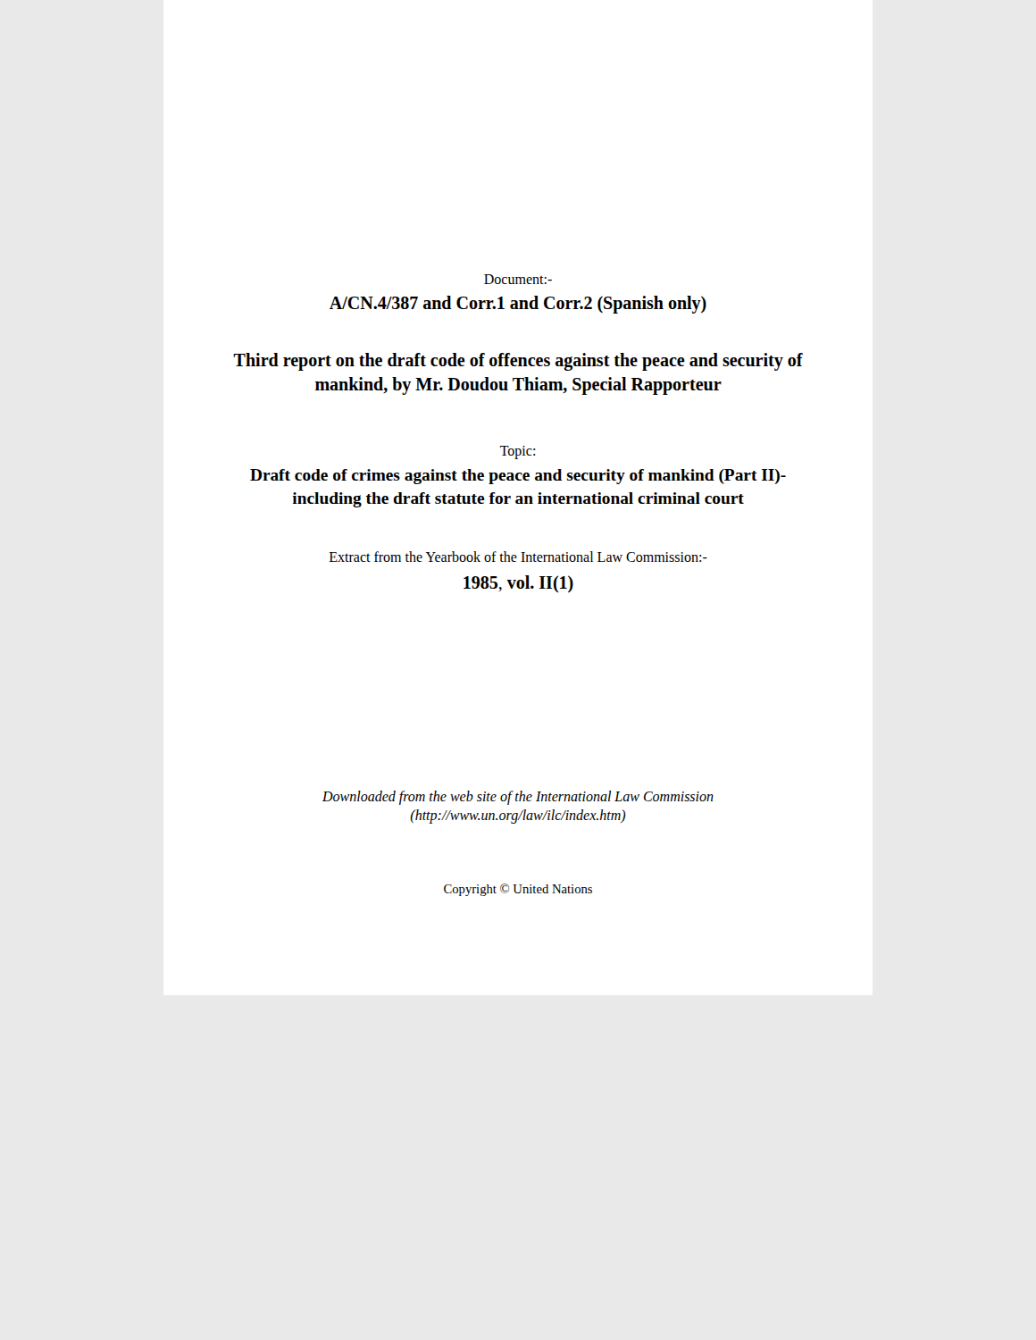Document:-
A/CN.4/387 and Corr.1 and Corr.2 (Spanish only)
Third report on the draft code of offences against the peace and security of mankind, by Mr. Doudou Thiam, Special Rapporteur
Topic:
Draft code of crimes against the peace and security of mankind (Part II)- including the draft statute for an international criminal court
Extract from the Yearbook of the International Law Commission:-
1985, vol. II(1)
Downloaded from the web site of the International Law Commission
(http://www.un.org/law/ilc/index.htm)
Copyright © United Nations